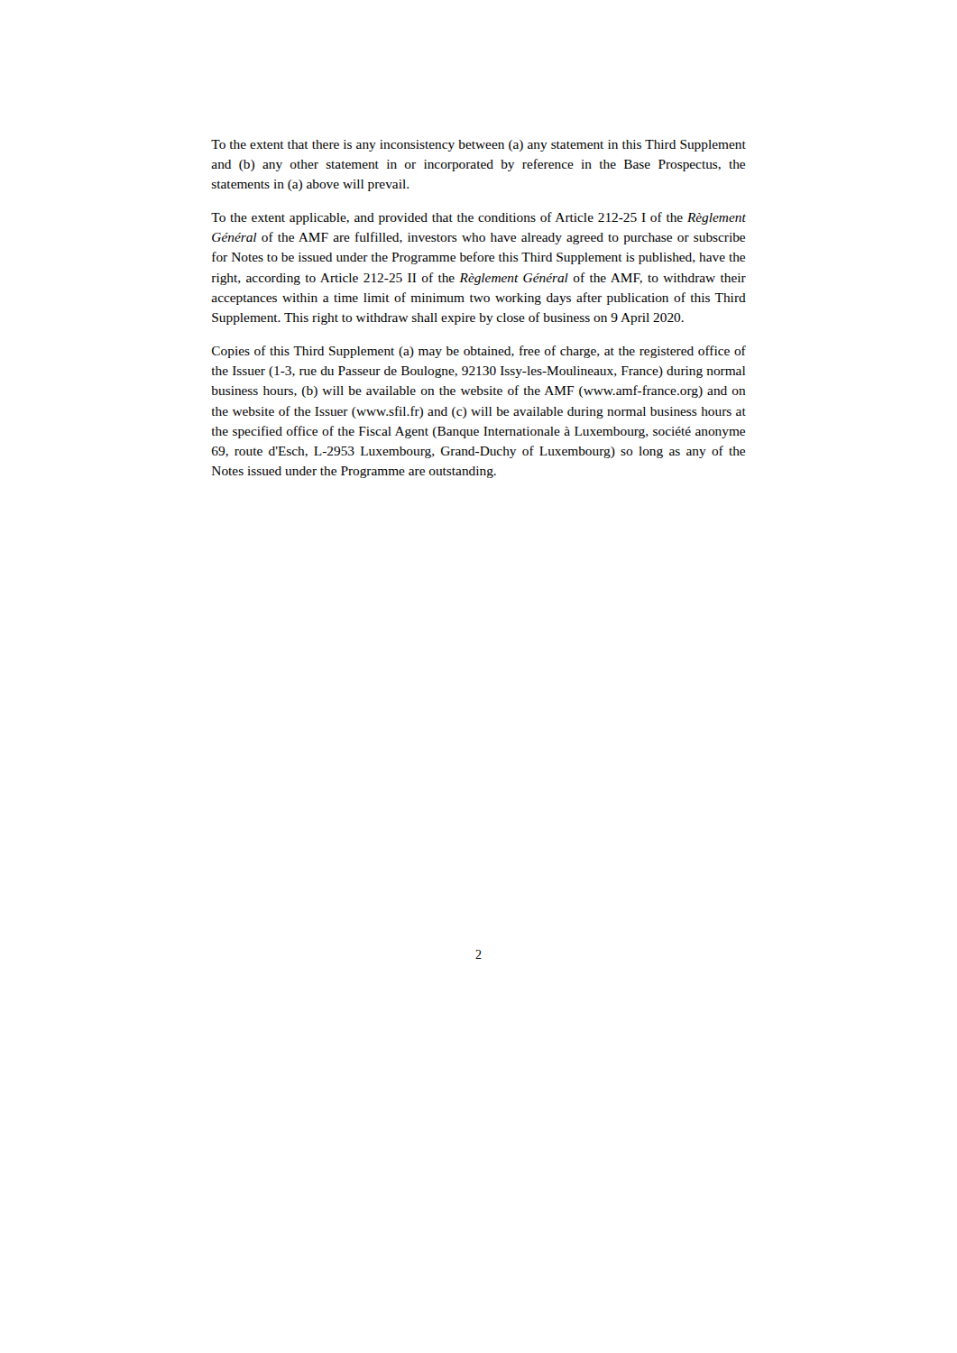To the extent that there is any inconsistency between (a) any statement in this Third Supplement and (b) any other statement in or incorporated by reference in the Base Prospectus, the statements in (a) above will prevail.
To the extent applicable, and provided that the conditions of Article 212-25 I of the Règlement Général of the AMF are fulfilled, investors who have already agreed to purchase or subscribe for Notes to be issued under the Programme before this Third Supplement is published, have the right, according to Article 212-25 II of the Règlement Général of the AMF, to withdraw their acceptances within a time limit of minimum two working days after publication of this Third Supplement. This right to withdraw shall expire by close of business on 9 April 2020.
Copies of this Third Supplement (a) may be obtained, free of charge, at the registered office of the Issuer (1-3, rue du Passeur de Boulogne, 92130 Issy-les-Moulineaux, France) during normal business hours, (b) will be available on the website of the AMF (www.amf-france.org) and on the website of the Issuer (www.sfil.fr) and (c) will be available during normal business hours at the specified office of the Fiscal Agent (Banque Internationale à Luxembourg, société anonyme 69, route d'Esch, L-2953 Luxembourg, Grand-Duchy of Luxembourg) so long as any of the Notes issued under the Programme are outstanding.
2